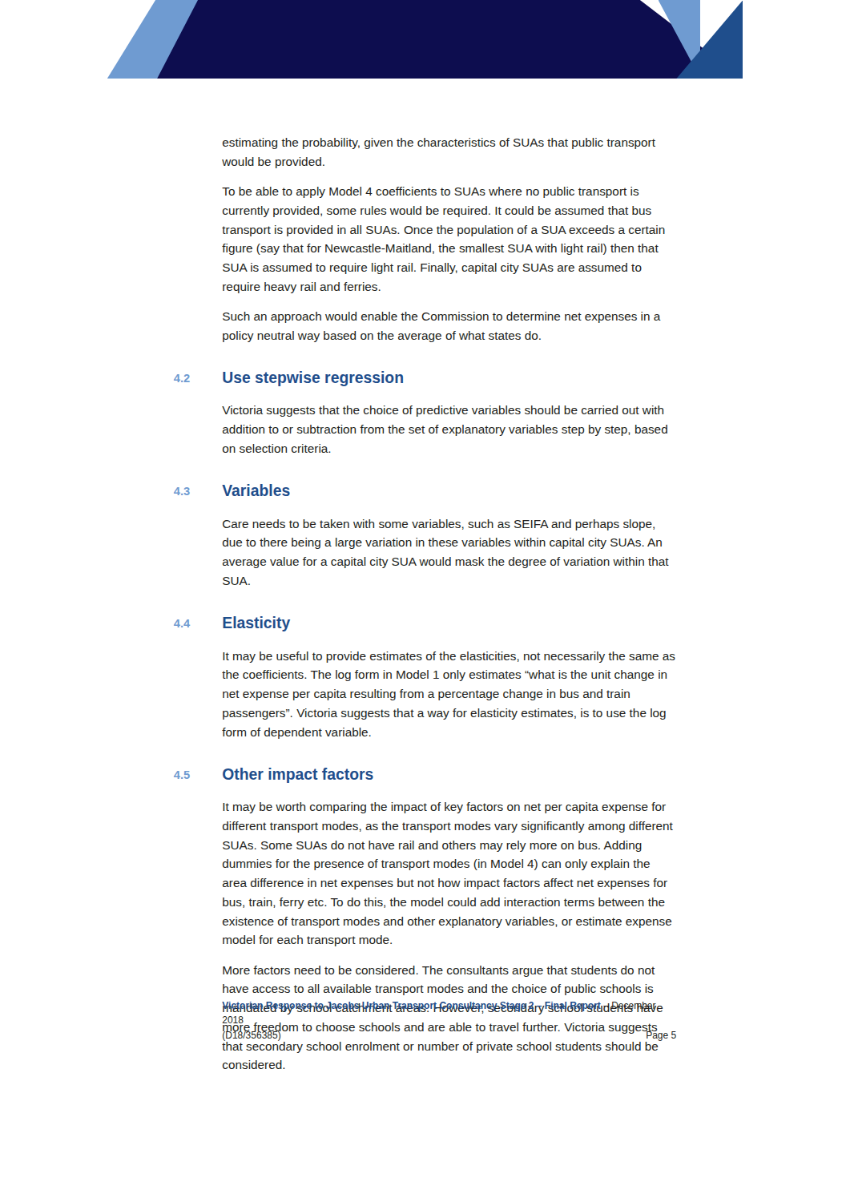estimating the probability, given the characteristics of SUAs that public transport would be provided.
To be able to apply Model 4 coefficients to SUAs where no public transport is currently provided, some rules would be required. It could be assumed that bus transport is provided in all SUAs. Once the population of a SUA exceeds a certain figure (say that for Newcastle-Maitland, the smallest SUA with light rail) then that SUA is assumed to require light rail. Finally, capital city SUAs are assumed to require heavy rail and ferries.
Such an approach would enable the Commission to determine net expenses in a policy neutral way based on the average of what states do.
4.2 Use stepwise regression
Victoria suggests that the choice of predictive variables should be carried out with addition to or subtraction from the set of explanatory variables step by step, based on selection criteria.
4.3 Variables
Care needs to be taken with some variables, such as SEIFA and perhaps slope, due to there being a large variation in these variables within capital city SUAs. An average value for a capital city SUA would mask the degree of variation within that SUA.
4.4 Elasticity
It may be useful to provide estimates of the elasticities, not necessarily the same as the coefficients. The log form in Model 1 only estimates “what is the unit change in net expense per capita resulting from a percentage change in bus and train passengers”. Victoria suggests that a way for elasticity estimates, is to use the log form of dependent variable.
4.5 Other impact factors
It may be worth comparing the impact of key factors on net per capita expense for different transport modes, as the transport modes vary significantly among different SUAs. Some SUAs do not have rail and others may rely more on bus. Adding dummies for the presence of transport modes (in Model 4) can only explain the area difference in net expenses but not how impact factors affect net expenses for bus, train, ferry etc. To do this, the model could add interaction terms between the existence of transport modes and other explanatory variables, or estimate expense model for each transport mode.
More factors need to be considered. The consultants argue that students do not have access to all available transport modes and the choice of public schools is mandated by school catchment areas. However, secondary school students have more freedom to choose schools and are able to travel further. Victoria suggests that secondary school enrolment or number of private school students should be considered.
Victorian Response to Jacobs Urban Transport Consultancy Stage 2 – Final Report – December 2018
(D18/356385)
Page 5